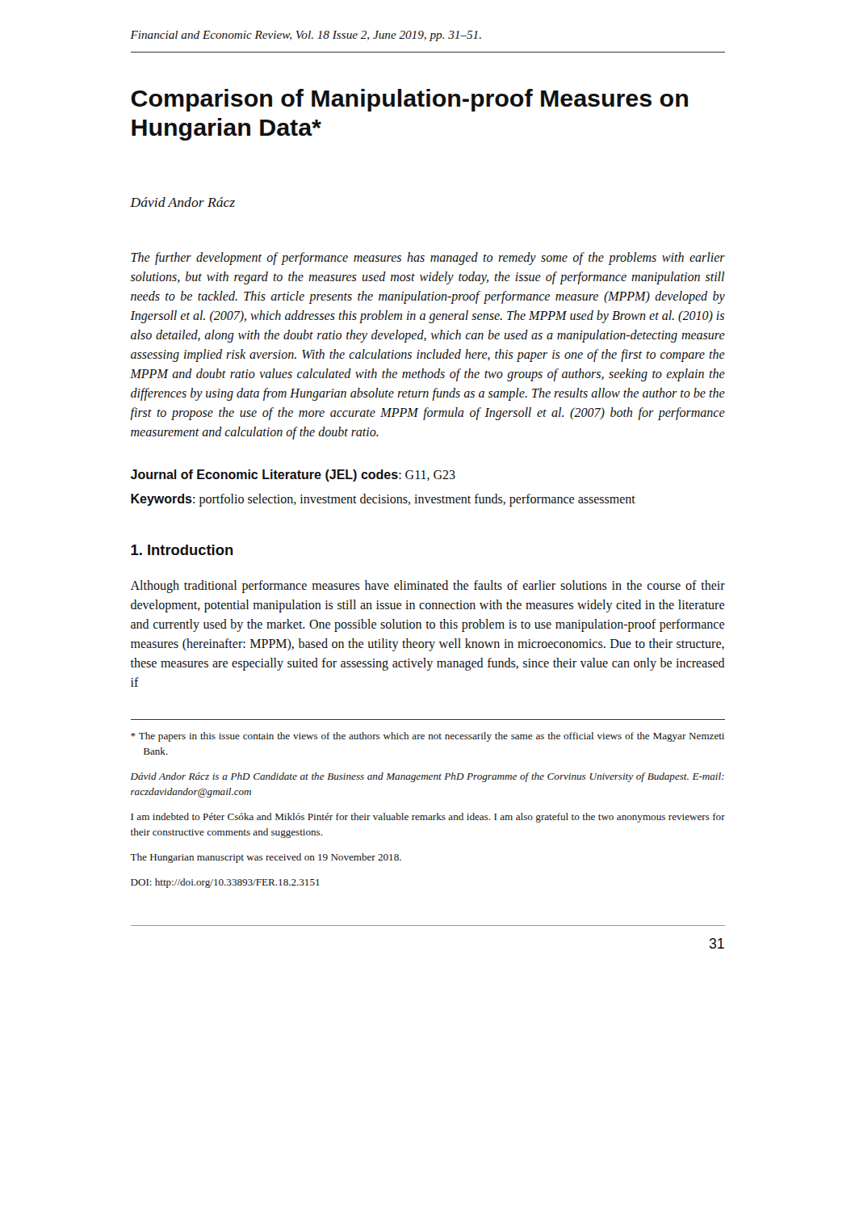Financial and Economic Review, Vol. 18 Issue 2, June 2019, pp. 31–51.
Comparison of Manipulation-proof Measures on Hungarian Data*
Dávid Andor Rácz
The further development of performance measures has managed to remedy some of the problems with earlier solutions, but with regard to the measures used most widely today, the issue of performance manipulation still needs to be tackled. This article presents the manipulation-proof performance measure (MPPM) developed by Ingersoll et al. (2007), which addresses this problem in a general sense. The MPPM used by Brown et al. (2010) is also detailed, along with the doubt ratio they developed, which can be used as a manipulation-detecting measure assessing implied risk aversion. With the calculations included here, this paper is one of the first to compare the MPPM and doubt ratio values calculated with the methods of the two groups of authors, seeking to explain the differences by using data from Hungarian absolute return funds as a sample. The results allow the author to be the first to propose the use of the more accurate MPPM formula of Ingersoll et al. (2007) both for performance measurement and calculation of the doubt ratio.
Journal of Economic Literature (JEL) codes: G11, G23
Keywords: portfolio selection, investment decisions, investment funds, performance assessment
1. Introduction
Although traditional performance measures have eliminated the faults of earlier solutions in the course of their development, potential manipulation is still an issue in connection with the measures widely cited in the literature and currently used by the market. One possible solution to this problem is to use manipulation-proof performance measures (hereinafter: MPPM), based on the utility theory well known in microeconomics. Due to their structure, these measures are especially suited for assessing actively managed funds, since their value can only be increased if
* The papers in this issue contain the views of the authors which are not necessarily the same as the official views of the Magyar Nemzeti Bank.
Dávid Andor Rácz is a PhD Candidate at the Business and Management PhD Programme of the Corvinus University of Budapest. E-mail: raczdavidandor@gmail.com
I am indebted to Péter Csóka and Miklós Pintér for their valuable remarks and ideas. I am also grateful to the two anonymous reviewers for their constructive comments and suggestions.
The Hungarian manuscript was received on 19 November 2018.
DOI: http://doi.org/10.33893/FER.18.2.3151
31